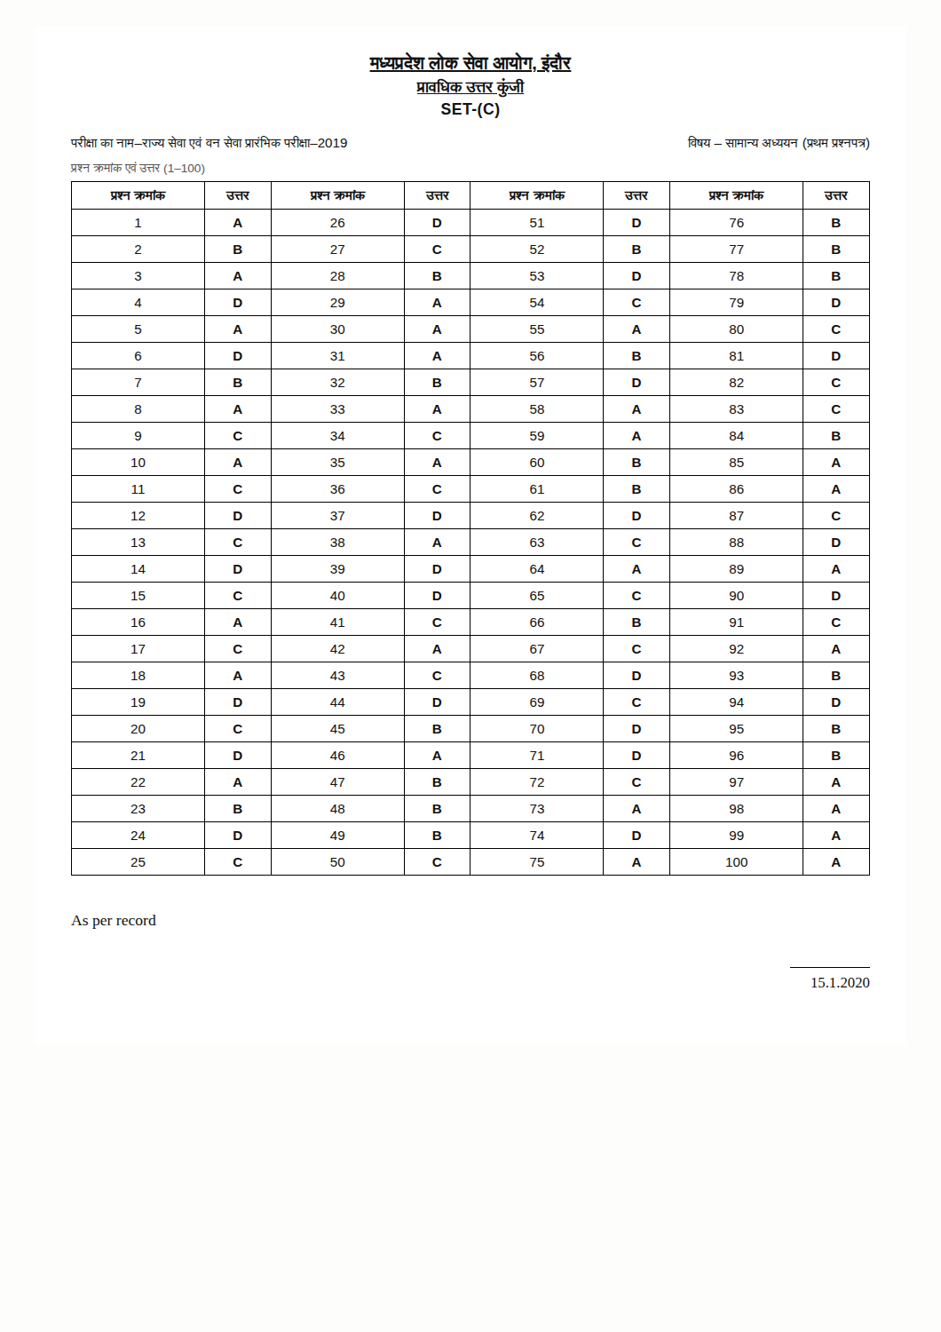मध्यप्रदेश लोक सेवा आयोग, इंदौर
प्रावधिक उत्तर कुंजी
SET-(C)
परीक्षा का नाम–राज्य सेवा एवं वन सेवा प्रारंभिक परीक्षा–2019
विषय – सामान्य अध्ययन (प्रथम प्रश्नपत्र)
प्रश्न क्रमांक एवं उत्तर (1–100)
| प्रश्न क्रमांक | उत्तर | प्रश्न क्रमांक | उत्तर | प्रश्न क्रमांक | उत्तर | प्रश्न क्रमांक | उत्तर |
| --- | --- | --- | --- | --- | --- | --- | --- |
| 1 | A | 26 | D | 51 | D | 76 | B |
| 2 | B | 27 | C | 52 | B | 77 | B |
| 3 | A | 28 | B | 53 | D | 78 | B |
| 4 | D | 29 | A | 54 | C | 79 | D |
| 5 | A | 30 | A | 55 | A | 80 | C |
| 6 | D | 31 | A | 56 | B | 81 | D |
| 7 | B | 32 | B | 57 | D | 82 | C |
| 8 | A | 33 | A | 58 | A | 83 | C |
| 9 | C | 34 | C | 59 | A | 84 | B |
| 10 | A | 35 | A | 60 | B | 85 | A |
| 11 | C | 36 | C | 61 | B | 86 | A |
| 12 | D | 37 | D | 62 | D | 87 | C |
| 13 | C | 38 | A | 63 | C | 88 | D |
| 14 | D | 39 | D | 64 | A | 89 | A |
| 15 | C | 40 | D | 65 | C | 90 | D |
| 16 | A | 41 | C | 66 | B | 91 | C |
| 17 | C | 42 | A | 67 | C | 92 | A |
| 18 | A | 43 | C | 68 | D | 93 | B |
| 19 | D | 44 | D | 69 | C | 94 | D |
| 20 | C | 45 | B | 70 | D | 95 | B |
| 21 | D | 46 | A | 71 | D | 96 | B |
| 22 | A | 47 | B | 72 | C | 97 | A |
| 23 | B | 48 | B | 73 | A | 98 | A |
| 24 | D | 49 | B | 74 | D | 99 | A |
| 25 | C | 50 | C | 75 | A | 100 | A |
As per record
15.1.2020